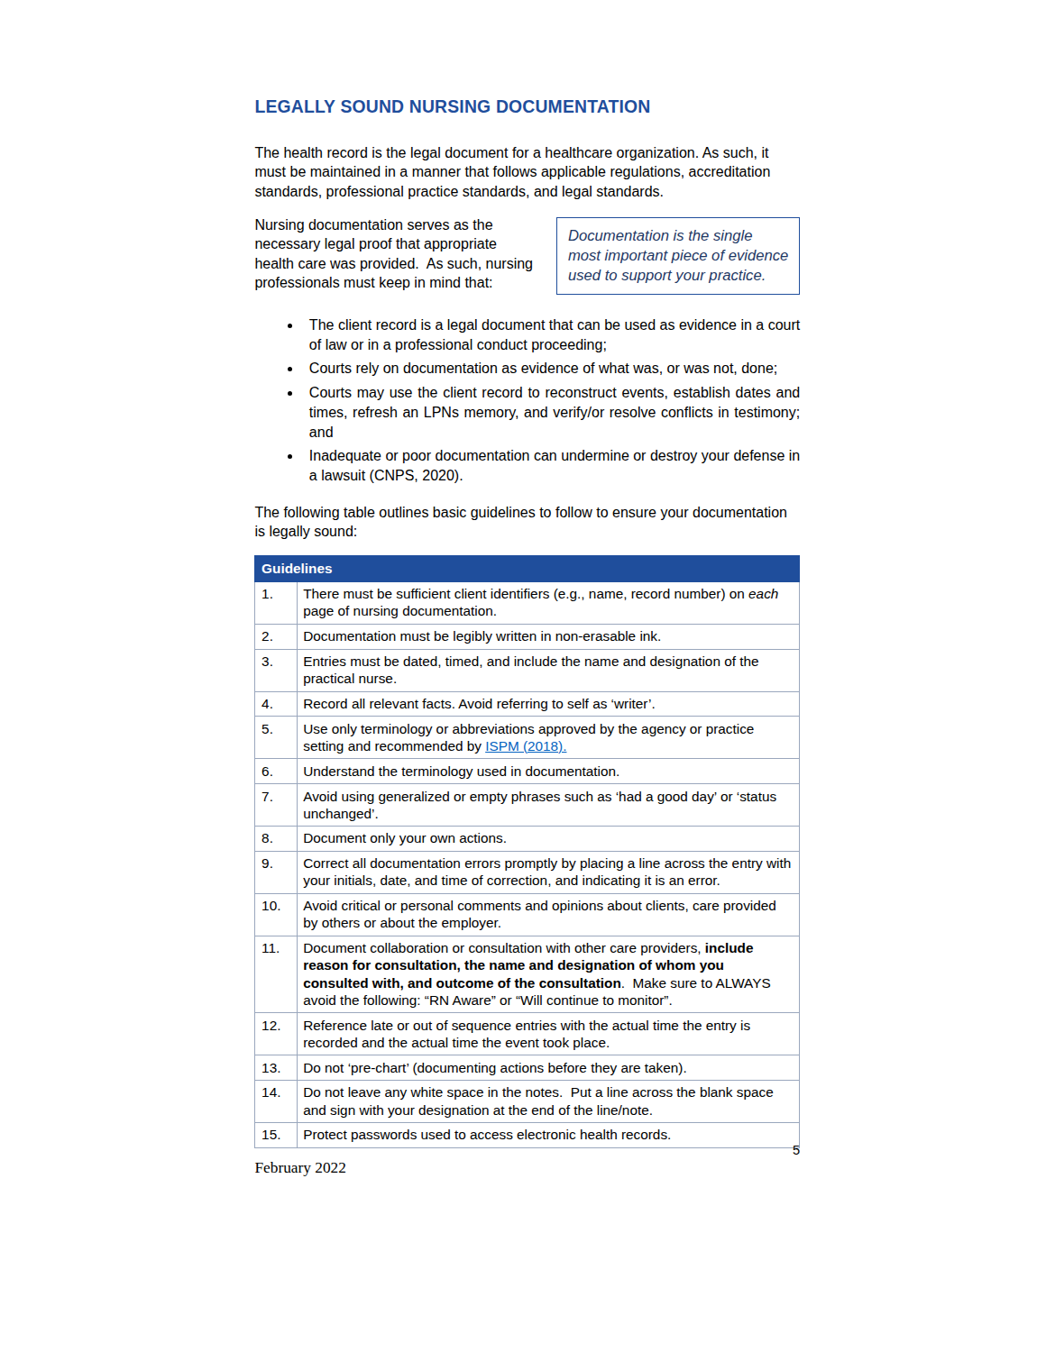LEGALLY SOUND NURSING DOCUMENTATION
The health record is the legal document for a healthcare organization. As such, it must be maintained in a manner that follows applicable regulations, accreditation standards, professional practice standards, and legal standards.
Documentation is the single most important piece of evidence used to support your practice.
Nursing documentation serves as the necessary legal proof that appropriate health care was provided. As such, nursing professionals must keep in mind that:
The client record is a legal document that can be used as evidence in a court of law or in a professional conduct proceeding;
Courts rely on documentation as evidence of what was, or was not, done;
Courts may use the client record to reconstruct events, establish dates and times, refresh an LPNs memory, and verify/or resolve conflicts in testimony; and
Inadequate or poor documentation can undermine or destroy your defense in a lawsuit (CNPS, 2020).
The following table outlines basic guidelines to follow to ensure your documentation is legally sound:
| Guidelines |
| --- |
| 1. | There must be sufficient client identifiers (e.g., name, record number) on each page of nursing documentation. |
| 2. | Documentation must be legibly written in non-erasable ink. |
| 3. | Entries must be dated, timed, and include the name and designation of the practical nurse. |
| 4. | Record all relevant facts. Avoid referring to self as ‘writer’. |
| 5. | Use only terminology or abbreviations approved by the agency or practice setting and recommended by ISPM (2018). |
| 6. | Understand the terminology used in documentation. |
| 7. | Avoid using generalized or empty phrases such as ‘had a good day’ or ‘status unchanged’. |
| 8. | Document only your own actions. |
| 9. | Correct all documentation errors promptly by placing a line across the entry with your initials, date, and time of correction, and indicating it is an error. |
| 10. | Avoid critical or personal comments and opinions about clients, care provided by others or about the employer. |
| 11. | Document collaboration or consultation with other care providers, include reason for consultation, the name and designation of whom you consulted with, and outcome of the consultation . Make sure to ALWAYS avoid the following: “RN Aware” or “Will continue to monitor”. |
| 12. | Reference late or out of sequence entries with the actual time the entry is recorded and the actual time the event took place. |
| 13. | Do not ‘pre-chart’ (documenting actions before they are taken). |
| 14. | Do not leave any white space in the notes. Put a line across the blank space and sign with your designation at the end of the line/note. |
| 15. | Protect passwords used to access electronic health records. |
5 February 2022